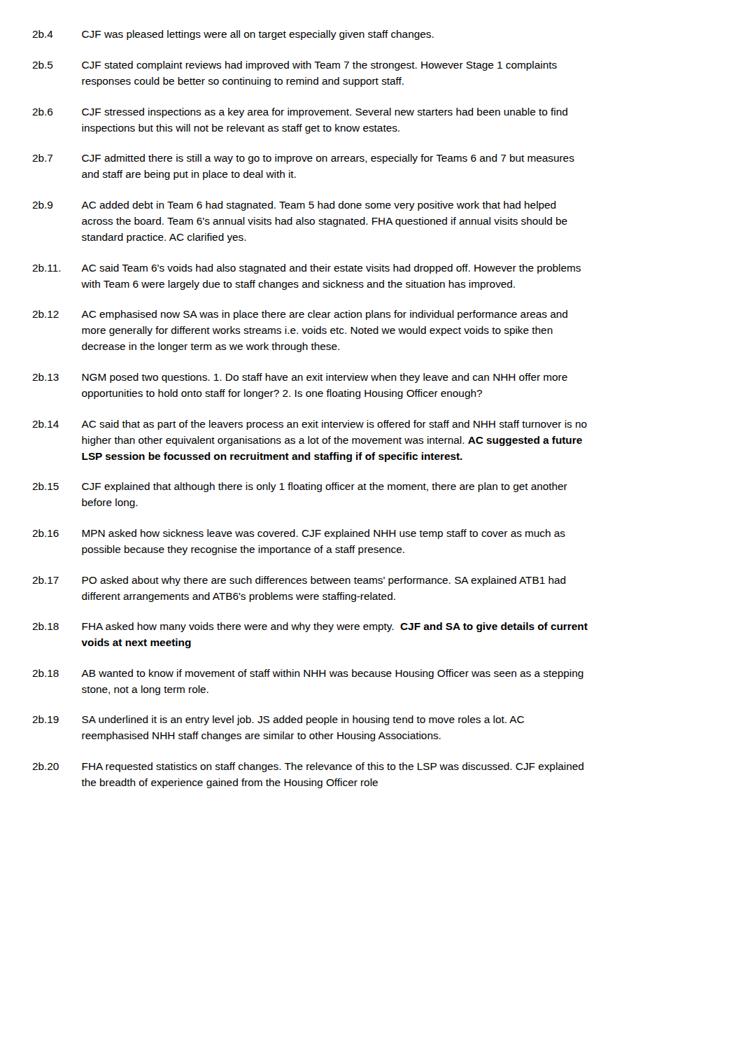2b.4
CJF was pleased lettings were all on target especially given staff changes.
2b.5
CJF stated complaint reviews had improved with Team 7 the strongest. However Stage 1 complaints responses could be better so continuing to remind and support staff.
2b.6
CJF stressed inspections as a key area for improvement. Several new starters had been unable to find inspections but this will not be relevant as staff get to know estates.
2b.7
CJF admitted there is still a way to go to improve on arrears, especially for Teams 6 and 7 but measures and staff are being put in place to deal with it.
2b.9
AC added debt in Team 6 had stagnated. Team 5 had done some very positive work that had helped across the board. Team 6's annual visits had also stagnated. FHA questioned if annual visits should be standard practice. AC clarified yes.
2b.11.
AC said Team 6's voids had also stagnated and their estate visits had dropped off. However the problems with Team 6 were largely due to staff changes and sickness and the situation has improved.
2b.12
AC emphasised now SA was in place there are clear action plans for individual performance areas and more generally for different works streams i.e. voids etc. Noted we would expect voids to spike then decrease in the longer term as we work through these.
2b.13
NGM posed two questions. 1. Do staff have an exit interview when they leave and can NHH offer more opportunities to hold onto staff for longer? 2. Is one floating Housing Officer enough?
2b.14
AC said that as part of the leavers process an exit interview is offered for staff and NHH staff turnover is no higher than other equivalent organisations as a lot of the movement was internal. AC suggested a future LSP session be focussed on recruitment and staffing if of specific interest.
2b.15
CJF explained that although there is only 1 floating officer at the moment, there are plan to get another before long.
2b.16
MPN asked how sickness leave was covered. CJF explained NHH use temp staff to cover as much as possible because they recognise the importance of a staff presence.
2b.17
PO asked about why there are such differences between teams' performance. SA explained ATB1 had different arrangements and ATB6's problems were staffing-related.
2b.18
FHA asked how many voids there were and why they were empty. CJF and SA to give details of current voids at next meeting
2b.18
AB wanted to know if movement of staff within NHH was because Housing Officer was seen as a stepping stone, not a long term role.
2b.19
SA underlined it is an entry level job. JS added people in housing tend to move roles a lot. AC reemphasised NHH staff changes are similar to other Housing Associations.
2b.20
FHA requested statistics on staff changes. The relevance of this to the LSP was discussed. CJF explained the breadth of experience gained from the Housing Officer role